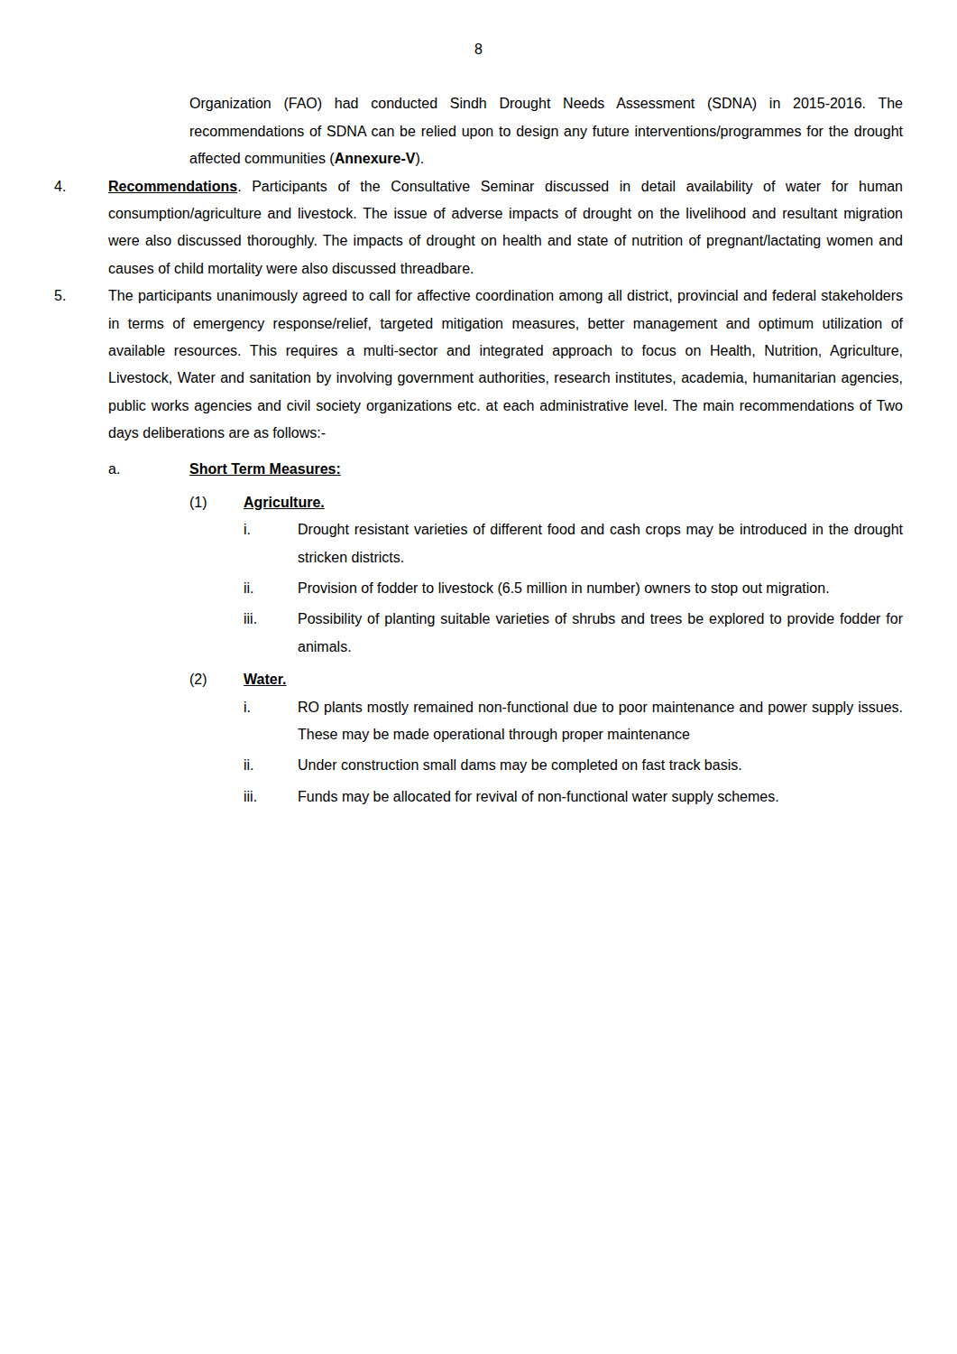8
Organization (FAO) had conducted Sindh Drought Needs Assessment (SDNA) in 2015-2016. The recommendations of SDNA can be relied upon to design any future interventions/programmes for the drought affected communities (Annexure-V).
4.
Recommendations. Participants of the Consultative Seminar discussed in detail availability of water for human consumption/agriculture and livestock. The issue of adverse impacts of drought on the livelihood and resultant migration were also discussed thoroughly. The impacts of drought on health and state of nutrition of pregnant/lactating women and causes of child mortality were also discussed threadbare.
5.
The participants unanimously agreed to call for affective coordination among all district, provincial and federal stakeholders in terms of emergency response/relief, targeted mitigation measures, better management and optimum utilization of available resources. This requires a multi-sector and integrated approach to focus on Health, Nutrition, Agriculture, Livestock, Water and sanitation by involving government authorities, research institutes, academia, humanitarian agencies, public works agencies and civil society organizations etc. at each administrative level. The main recommendations of Two days deliberations are as follows:-
a.
Short Term Measures:
(1)
Agriculture.
i.
Drought resistant varieties of different food and cash crops may be introduced in the drought stricken districts.
ii.
Provision of fodder to livestock (6.5 million in number) owners to stop out migration.
iii.
Possibility of planting suitable varieties of shrubs and trees be explored to provide fodder for animals.
(2)
Water.
i.
RO plants mostly remained non-functional due to poor maintenance and power supply issues. These may be made operational through proper maintenance
ii.
Under construction small dams may be completed on fast track basis.
iii.
Funds may be allocated for revival of non-functional water supply schemes.